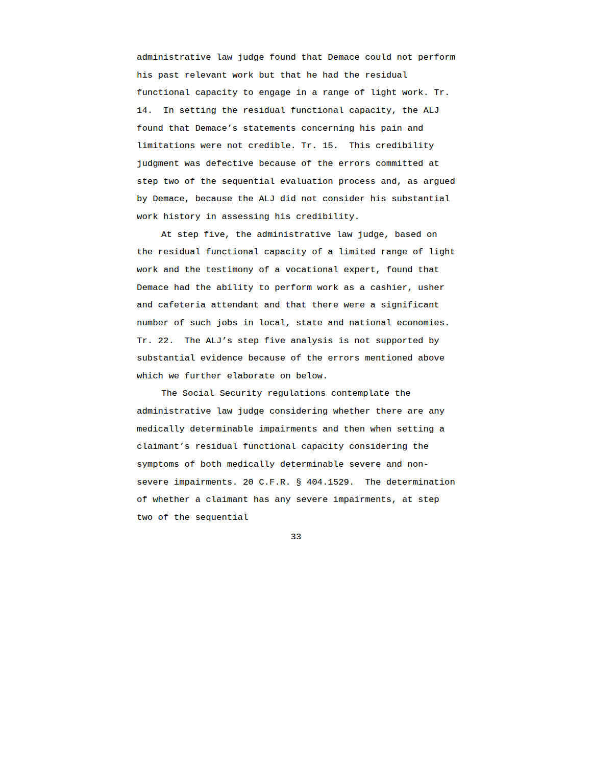administrative law judge found that Demace could not perform his past relevant work but that he had the residual functional capacity to engage in a range of light work. Tr. 14. In setting the residual functional capacity, the ALJ found that Demace’s statements concerning his pain and limitations were not credible. Tr. 15. This credibility judgment was defective because of the errors committed at step two of the sequential evaluation process and, as argued by Demace, because the ALJ did not consider his substantial work history in assessing his credibility.
At step five, the administrative law judge, based on the residual functional capacity of a limited range of light work and the testimony of a vocational expert, found that Demace had the ability to perform work as a cashier, usher and cafeteria attendant and that there were a significant number of such jobs in local, state and national economies. Tr. 22. The ALJ’s step five analysis is not supported by substantial evidence because of the errors mentioned above which we further elaborate on below.
The Social Security regulations contemplate the administrative law judge considering whether there are any medically determinable impairments and then when setting a claimant’s residual functional capacity considering the symptoms of both medically determinable severe and non-severe impairments. 20 C.F.R. § 404.1529. The determination of whether a claimant has any severe impairments, at step two of the sequential
33